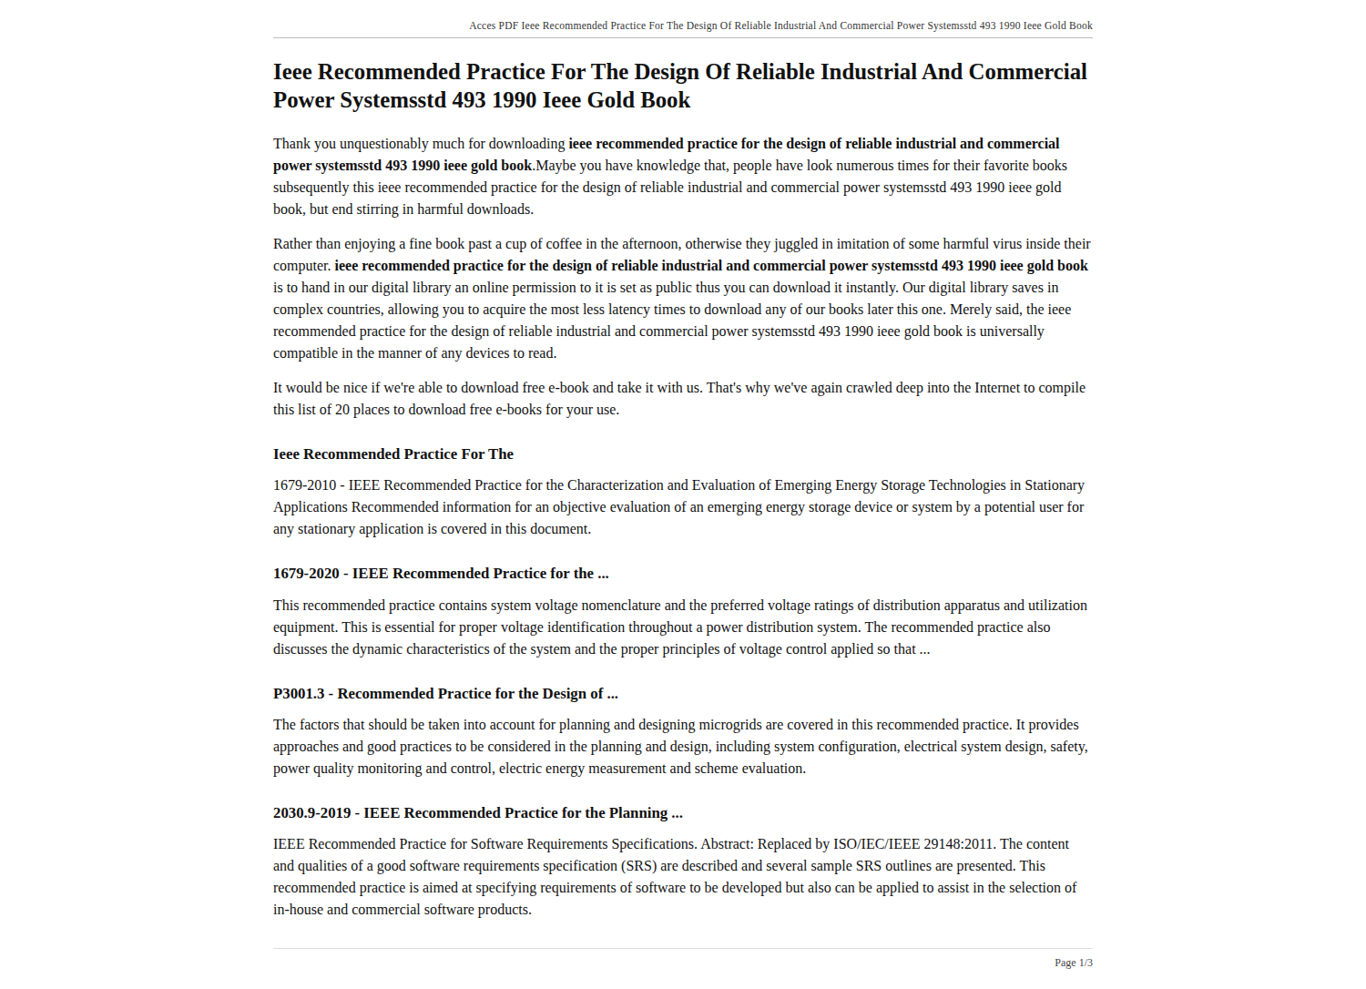Acces PDF Ieee Recommended Practice For The Design Of Reliable Industrial And Commercial Power Systemsstd 493 1990 Ieee Gold Book
Ieee Recommended Practice For The Design Of Reliable Industrial And Commercial Power Systemsstd 493 1990 Ieee Gold Book
Thank you unquestionably much for downloading ieee recommended practice for the design of reliable industrial and commercial power systemsstd 493 1990 ieee gold book.Maybe you have knowledge that, people have look numerous times for their favorite books subsequently this ieee recommended practice for the design of reliable industrial and commercial power systemsstd 493 1990 ieee gold book, but end stirring in harmful downloads.
Rather than enjoying a fine book past a cup of coffee in the afternoon, otherwise they juggled in imitation of some harmful virus inside their computer. ieee recommended practice for the design of reliable industrial and commercial power systemsstd 493 1990 ieee gold book is to hand in our digital library an online permission to it is set as public thus you can download it instantly. Our digital library saves in complex countries, allowing you to acquire the most less latency times to download any of our books later this one. Merely said, the ieee recommended practice for the design of reliable industrial and commercial power systemsstd 493 1990 ieee gold book is universally compatible in the manner of any devices to read.
It would be nice if we're able to download free e-book and take it with us. That's why we've again crawled deep into the Internet to compile this list of 20 places to download free e-books for your use.
Ieee Recommended Practice For The
1679-2010 - IEEE Recommended Practice for the Characterization and Evaluation of Emerging Energy Storage Technologies in Stationary Applications Recommended information for an objective evaluation of an emerging energy storage device or system by a potential user for any stationary application is covered in this document.
1679-2020 - IEEE Recommended Practice for the ...
This recommended practice contains system voltage nomenclature and the preferred voltage ratings of distribution apparatus and utilization equipment. This is essential for proper voltage identification throughout a power distribution system. The recommended practice also discusses the dynamic characteristics of the system and the proper principles of voltage control applied so that ...
P3001.3 - Recommended Practice for the Design of ...
The factors that should be taken into account for planning and designing microgrids are covered in this recommended practice. It provides approaches and good practices to be considered in the planning and design, including system configuration, electrical system design, safety, power quality monitoring and control, electric energy measurement and scheme evaluation.
2030.9-2019 - IEEE Recommended Practice for the Planning ...
IEEE Recommended Practice for Software Requirements Specifications. Abstract: Replaced by ISO/IEC/IEEE 29148:2011. The content and qualities of a good software requirements specification (SRS) are described and several sample SRS outlines are presented. This recommended practice is aimed at specifying requirements of software to be developed but also can be applied to assist in the selection of in-house and commercial software products.
Page 1/3